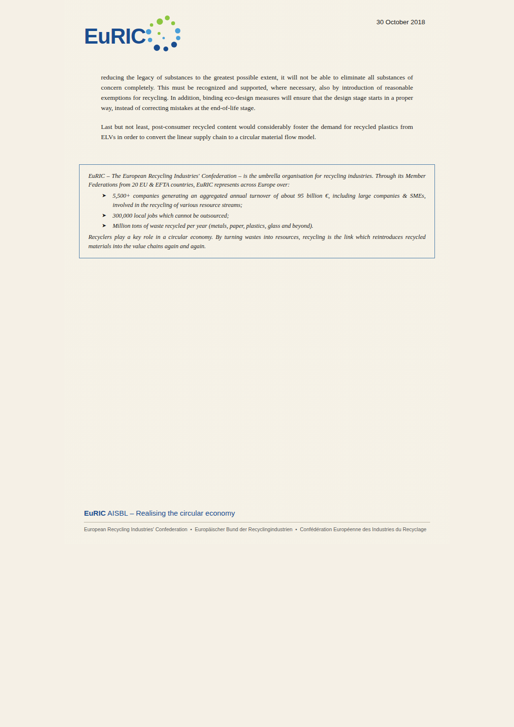Eu RIC
30 October 2018
reducing the legacy of substances to the greatest possible extent, it will not be able to eliminate all substances of concern completely. This must be recognized and supported, where necessary, also by introduction of reasonable exemptions for recycling. In addition, binding eco-design measures will ensure that the design stage starts in a proper way, instead of correcting mistakes at the end-of-life stage.
Last but not least, post-consumer recycled content would considerably foster the demand for recycled plastics from ELVs in order to convert the linear supply chain to a circular material flow model.
EuRIC – The European Recycling Industries' Confederation – is the umbrella organisation for recycling industries. Through its Member Federations from 20 EU & EFTA countries, EuRIC represents across Europe over:
5,500+ companies generating an aggregated annual turnover of about 95 billion €, including large companies & SMEs, involved in the recycling of various resource streams;
300,000 local jobs which cannot be outsourced;
Million tons of waste recycled per year (metals, paper, plastics, glass and beyond).
Recyclers play a key role in a circular economy. By turning wastes into resources, recycling is the link which reintroduces recycled materials into the value chains again and again.
EuRIC AISBL – Realising the circular economy
European Recycling Industries' Confederation • Europäischer Bund der Recyclingindustrien • Confédération Européenne des Industries du Recyclage